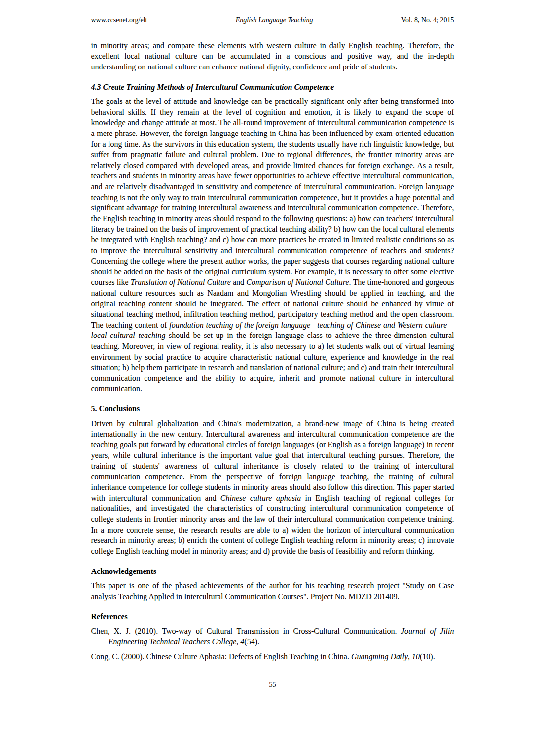www.ccsenet.org/elt English Language Teaching Vol. 8, No. 4; 2015
in minority areas; and compare these elements with western culture in daily English teaching. Therefore, the excellent local national culture can be accumulated in a conscious and positive way, and the in-depth understanding on national culture can enhance national dignity, confidence and pride of students.
4.3 Create Training Methods of Intercultural Communication Competence
The goals at the level of attitude and knowledge can be practically significant only after being transformed into behavioral skills. If they remain at the level of cognition and emotion, it is likely to expand the scope of knowledge and change attitude at most. The all-round improvement of intercultural communication competence is a mere phrase. However, the foreign language teaching in China has been influenced by exam-oriented education for a long time. As the survivors in this education system, the students usually have rich linguistic knowledge, but suffer from pragmatic failure and cultural problem. Due to regional differences, the frontier minority areas are relatively closed compared with developed areas, and provide limited chances for foreign exchange. As a result, teachers and students in minority areas have fewer opportunities to achieve effective intercultural communication, and are relatively disadvantaged in sensitivity and competence of intercultural communication. Foreign language teaching is not the only way to train intercultural communication competence, but it provides a huge potential and significant advantage for training intercultural awareness and intercultural communication competence. Therefore, the English teaching in minority areas should respond to the following questions: a) how can teachers' intercultural literacy be trained on the basis of improvement of practical teaching ability? b) how can the local cultural elements be integrated with English teaching? and c) how can more practices be created in limited realistic conditions so as to improve the intercultural sensitivity and intercultural communication competence of teachers and students? Concerning the college where the present author works, the paper suggests that courses regarding national culture should be added on the basis of the original curriculum system. For example, it is necessary to offer some elective courses like Translation of National Culture and Comparison of National Culture. The time-honored and gorgeous national culture resources such as Naadam and Mongolian Wrestling should be applied in teaching, and the original teaching content should be integrated. The effect of national culture should be enhanced by virtue of situational teaching method, infiltration teaching method, participatory teaching method and the open classroom. The teaching content of foundation teaching of the foreign language—teaching of Chinese and Western culture—local cultural teaching should be set up in the foreign language class to achieve the three-dimension cultural teaching. Moreover, in view of regional reality, it is also necessary to a) let students walk out of virtual learning environment by social practice to acquire characteristic national culture, experience and knowledge in the real situation; b) help them participate in research and translation of national culture; and c) and train their intercultural communication competence and the ability to acquire, inherit and promote national culture in intercultural communication.
5. Conclusions
Driven by cultural globalization and China's modernization, a brand-new image of China is being created internationally in the new century. Intercultural awareness and intercultural communication competence are the teaching goals put forward by educational circles of foreign languages (or English as a foreign language) in recent years, while cultural inheritance is the important value goal that intercultural teaching pursues. Therefore, the training of students' awareness of cultural inheritance is closely related to the training of intercultural communication competence. From the perspective of foreign language teaching, the training of cultural inheritance competence for college students in minority areas should also follow this direction. This paper started with intercultural communication and Chinese culture aphasia in English teaching of regional colleges for nationalities, and investigated the characteristics of constructing intercultural communication competence of college students in frontier minority areas and the law of their intercultural communication competence training. In a more concrete sense, the research results are able to a) widen the horizon of intercultural communication research in minority areas; b) enrich the content of college English teaching reform in minority areas; c) innovate college English teaching model in minority areas; and d) provide the basis of feasibility and reform thinking.
Acknowledgements
This paper is one of the phased achievements of the author for his teaching research project "Study on Case analysis Teaching Applied in Intercultural Communication Courses". Project No. MDZD 201409.
References
Chen, X. J. (2010). Two-way of Cultural Transmission in Cross-Cultural Communication. Journal of Jilin Engineering Technical Teachers College, 4(54).
Cong, C. (2000). Chinese Culture Aphasia: Defects of English Teaching in China. Guangming Daily, 10(10).
55